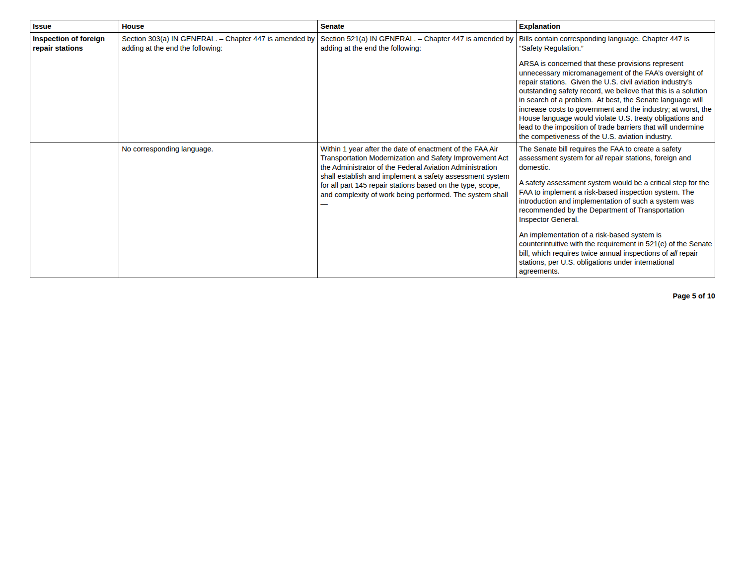| Issue | House | Senate | Explanation |
| --- | --- | --- | --- |
| Inspection of foreign repair stations | Section 303(a) IN GENERAL. – Chapter 447 is amended by adding at the end the following: | Section 521(a) IN GENERAL. – Chapter 447 is amended by adding at the end the following: | Bills contain corresponding language. Chapter 447 is “Safety Regulation.” ARSA is concerned that these provisions represent unnecessary micromanagement of the FAA’s oversight of repair stations. Given the U.S. civil aviation industry’s outstanding safety record, we believe that this is a solution in search of a problem. At best, the Senate language will increase costs to government and the industry; at worst, the House language would violate U.S. treaty obligations and lead to the imposition of trade barriers that will undermine the competiveness of the U.S. aviation industry. |
| | No corresponding language. | Within 1 year after the date of enactment of the FAA Air Transportation Modernization and Safety Improvement Act the Administrator of the Federal Aviation Administration shall establish and implement a safety assessment system for all part 145 repair stations based on the type, scope, and complexity of work being performed. The system shall— | The Senate bill requires the FAA to create a safety assessment system for all repair stations, foreign and domestic. A safety assessment system would be a critical step for the FAA to implement a risk-based inspection system. The introduction and implementation of such a system was recommended by the Department of Transportation Inspector General. An implementation of a risk-based system is counterintuitive with the requirement in 521(e) of the Senate bill, which requires twice annual inspections of all repair stations, per U.S. obligations under international agreements. |
Page 5 of 10